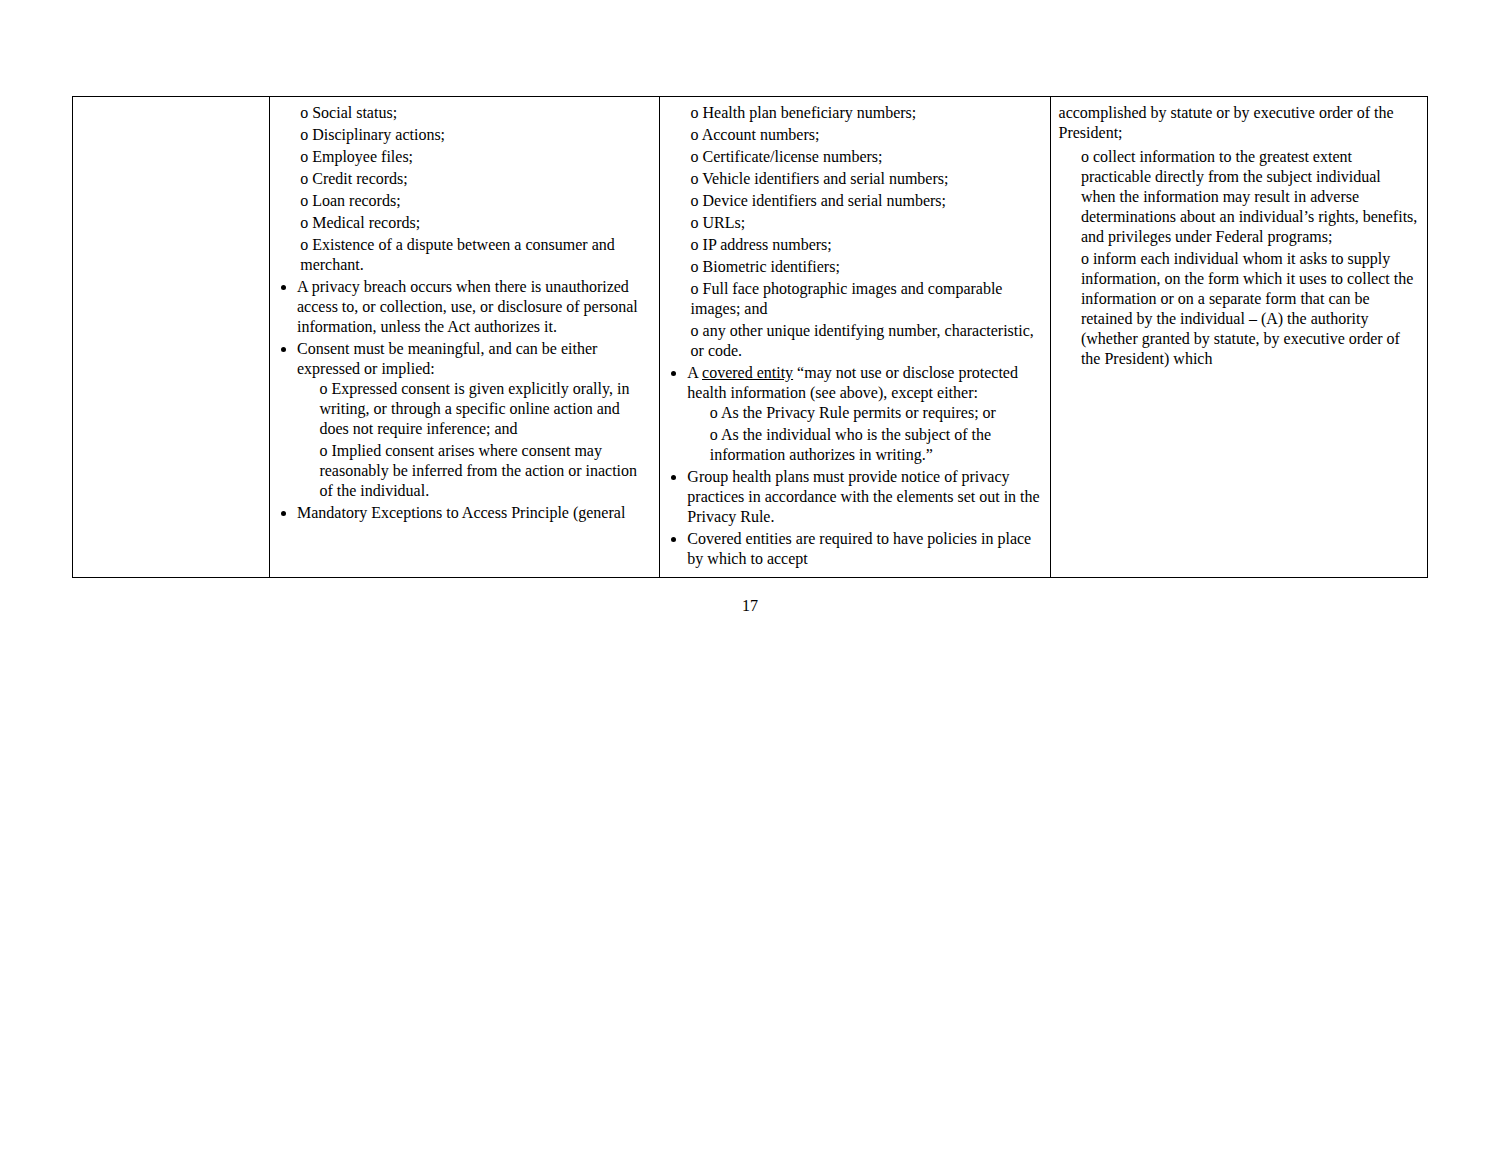| | Social status; Disciplinary actions; Employee files; Credit records; Loan records; Medical records; Existence of a dispute between a consumer and merchant. A privacy breach occurs when there is unauthorized access to, or collection, use, or disclosure of personal information, unless the Act authorizes it. Consent must be meaningful, and can be either expressed or implied: Expressed consent is given explicitly orally, in writing, or through a specific online action and does not require inference; and Implied consent arises where consent may reasonably be inferred from the action or inaction of the individual. Mandatory Exceptions to Access Principle (general | Health plan beneficiary numbers; Account numbers; Certificate/license numbers; Vehicle identifiers and serial numbers; Device identifiers and serial numbers; URLs; IP address numbers; Biometric identifiers; Full face photographic images and comparable images; and any other unique identifying number, characteristic, or code. A covered entity “may not use or disclose protected health information (see above), except either: As the Privacy Rule permits or requires; or As the individual who is the subject of the information authorizes in writing.” Group health plans must provide notice of privacy practices in accordance with the elements set out in the Privacy Rule. Covered entities are required to have policies in place by which to accept | accomplished by statute or by executive order of the President; collect information to the greatest extent practicable directly from the subject individual when the information may result in adverse determinations about an individual’s rights, benefits, and privileges under Federal programs; inform each individual whom it asks to supply information, on the form which it uses to collect the information or on a separate form that can be retained by the individual – (A) the authority (whether granted by statute, by executive order of the President) which |
17